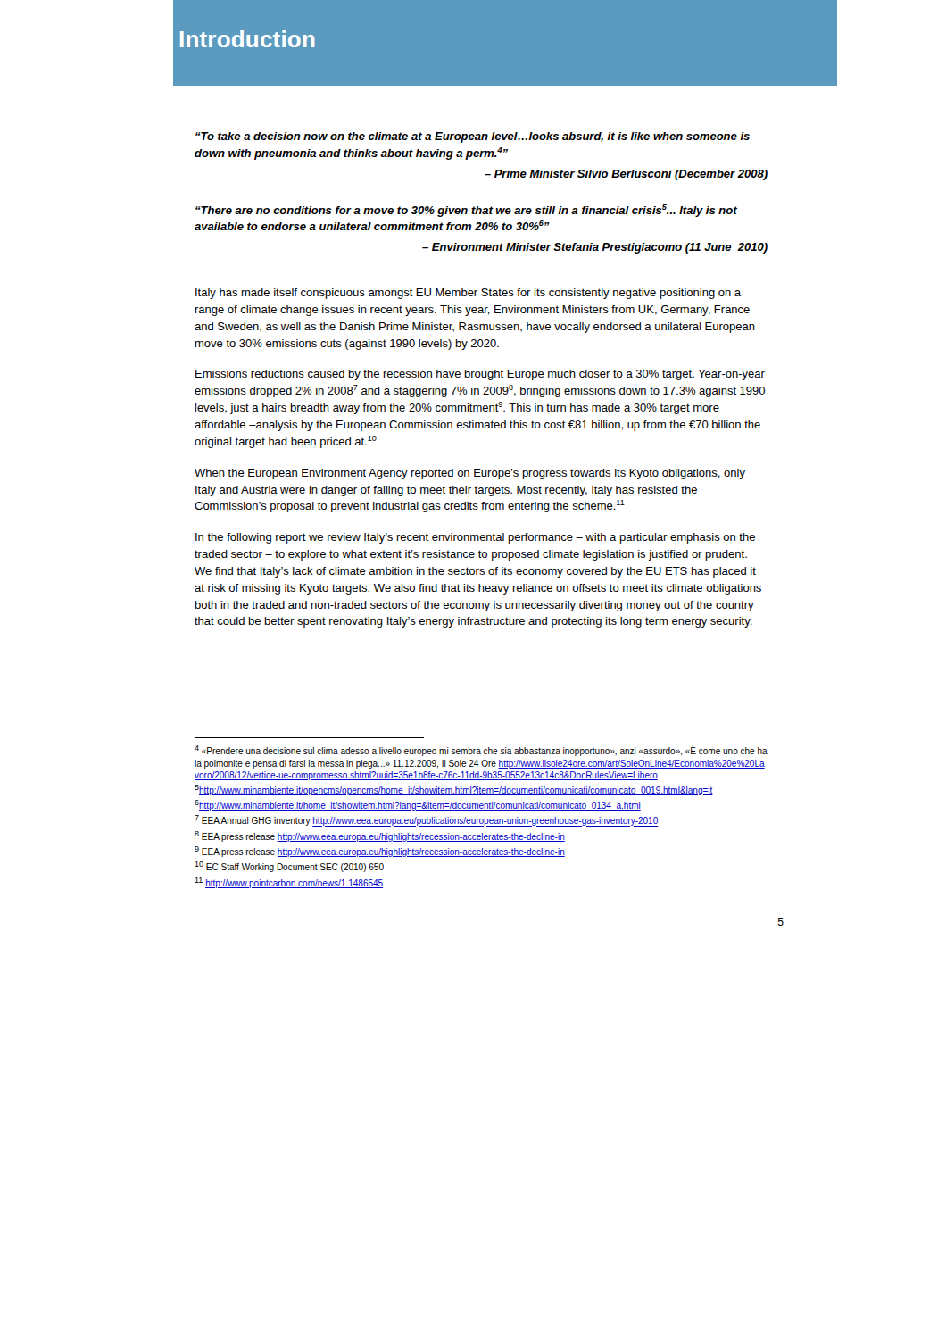Introduction
“To take a decision now on the climate at a European level…looks absurd, it is like when someone is down with pneumonia and thinks about having a perm.4”
– Prime Minister Silvio Berlusconi (December 2008)
“There are no conditions for a move to 30% given that we are still in a financial crisis5... Italy is not available to endorse a unilateral commitment from 20% to 30%6”
– Environment Minister Stefania Prestigiacomo (11 June 2010)
Italy has made itself conspicuous amongst EU Member States for its consistently negative positioning on a range of climate change issues in recent years. This year, Environment Ministers from UK, Germany, France and Sweden, as well as the Danish Prime Minister, Rasmussen, have vocally endorsed a unilateral European move to 30% emissions cuts (against 1990 levels) by 2020.
Emissions reductions caused by the recession have brought Europe much closer to a 30% target. Year-on-year emissions dropped 2% in 20087 and a staggering 7% in 20098, bringing emissions down to 17.3% against 1990 levels, just a hairs breadth away from the 20% commitment9. This in turn has made a 30% target more affordable –analysis by the European Commission estimated this to cost €81 billion, up from the €70 billion the original target had been priced at.10
When the European Environment Agency reported on Europe’s progress towards its Kyoto obligations, only Italy and Austria were in danger of failing to meet their targets. Most recently, Italy has resisted the Commission’s proposal to prevent industrial gas credits from entering the scheme.11
In the following report we review Italy’s recent environmental performance – with a particular emphasis on the traded sector – to explore to what extent it’s resistance to proposed climate legislation is justified or prudent. We find that Italy’s lack of climate ambition in the sectors of its economy covered by the EU ETS has placed it at risk of missing its Kyoto targets. We also find that its heavy reliance on offsets to meet its climate obligations both in the traded and non-traded sectors of the economy is unnecessarily diverting money out of the country that could be better spent renovating Italy’s energy infrastructure and protecting its long term energy security.
4 «Prendere una decisione sul clima adesso a livello europeo mi sembra che sia abbastanza inopportuno», anzi «assurdo», «È come uno che ha la polmonite e pensa di farsi la messa in piega...» 11.12.2009, Il Sole 24 Ore http://www.ilsole24ore.com/art/SoleOnLine4/Economia%20e%20Lavoro/2008/12/vertice-ue-compromesso.shtml?uuid=35e1b8fe-c76c-11dd-9b35-0552e13c14c8&DocRulesView=Libero
5 http://www.minambiente.it/opencms/opencms/home_it/showitem.html?item=/documenti/comunicati/comunicato_0019.html&lang=it
6 http://www.minambiente.it/home_it/showitem.html?lang=&item=/documenti/comunicati/comunicato_0134_a.html
7 EEA Annual GHG inventory http://www.eea.europa.eu/publications/european-union-greenhouse-gas-inventory-2010
8 EEA press release http://www.eea.europa.eu/highlights/recession-accelerates-the-decline-in
9 EEA press release http://www.eea.europa.eu/highlights/recession-accelerates-the-decline-in
10 EC Staff Working Document SEC (2010) 650
11 http://www.pointcarbon.com/news/1.1486545
5